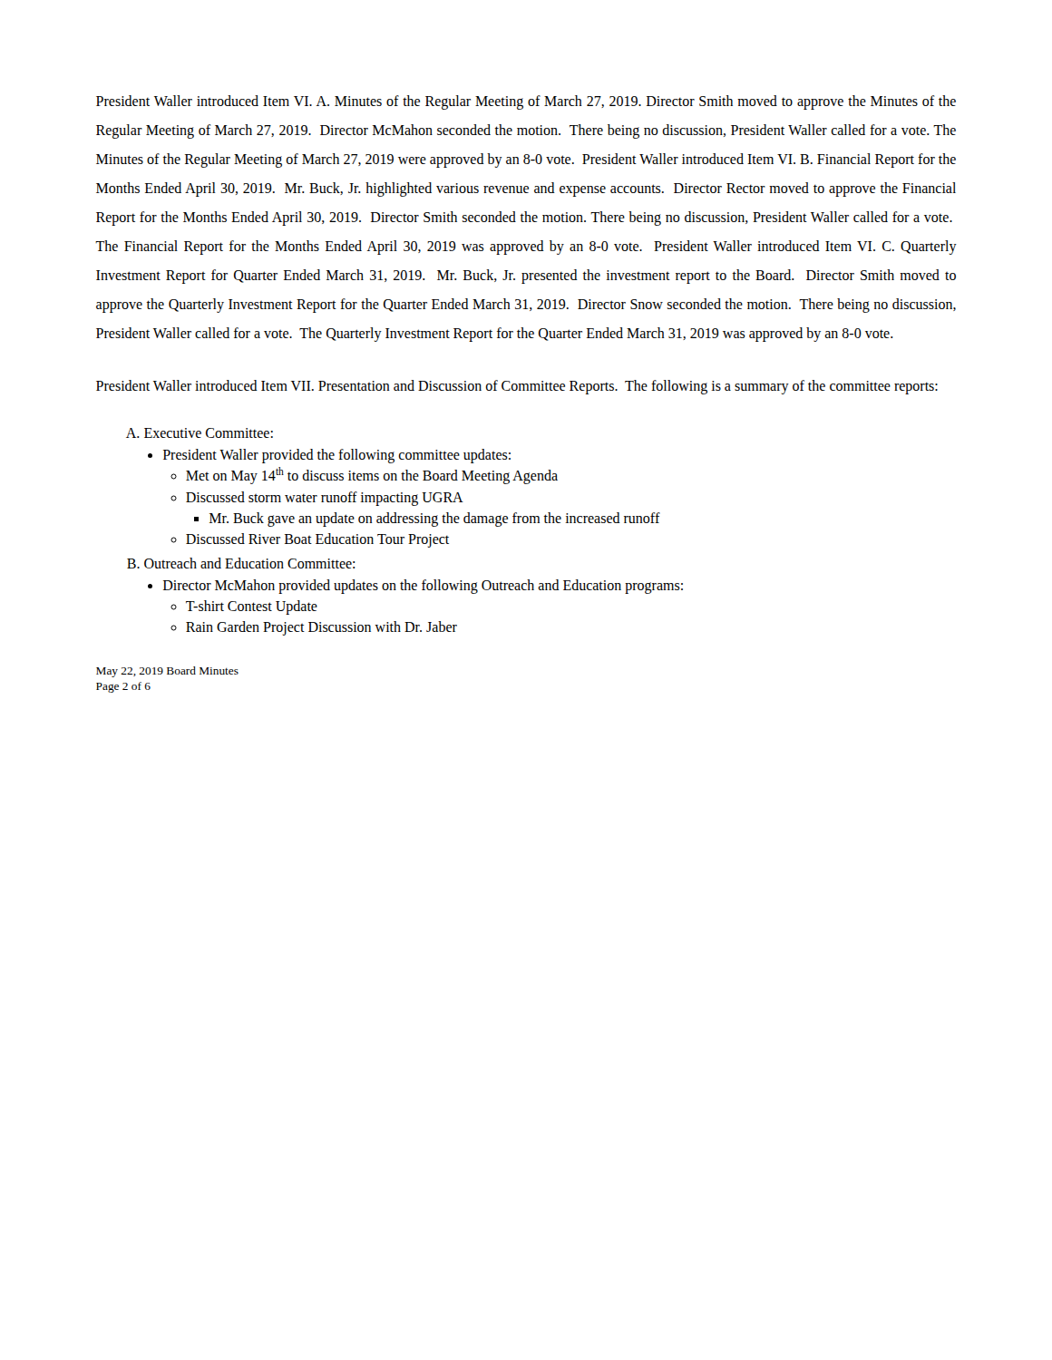President Waller introduced Item VI. A. Minutes of the Regular Meeting of March 27, 2019. Director Smith moved to approve the Minutes of the Regular Meeting of March 27, 2019. Director McMahon seconded the motion. There being no discussion, President Waller called for a vote. The Minutes of the Regular Meeting of March 27, 2019 were approved by an 8-0 vote. President Waller introduced Item VI. B. Financial Report for the Months Ended April 30, 2019. Mr. Buck, Jr. highlighted various revenue and expense accounts. Director Rector moved to approve the Financial Report for the Months Ended April 30, 2019. Director Smith seconded the motion. There being no discussion, President Waller called for a vote. The Financial Report for the Months Ended April 30, 2019 was approved by an 8-0 vote. President Waller introduced Item VI. C. Quarterly Investment Report for Quarter Ended March 31, 2019. Mr. Buck, Jr. presented the investment report to the Board. Director Smith moved to approve the Quarterly Investment Report for the Quarter Ended March 31, 2019. Director Snow seconded the motion. There being no discussion, President Waller called for a vote. The Quarterly Investment Report for the Quarter Ended March 31, 2019 was approved by an 8-0 vote.
President Waller introduced Item VII. Presentation and Discussion of Committee Reports. The following is a summary of the committee reports:
Executive Committee:
President Waller provided the following committee updates:
Met on May 14th to discuss items on the Board Meeting Agenda
Discussed storm water runoff impacting UGRA
Mr. Buck gave an update on addressing the damage from the increased runoff
Discussed River Boat Education Tour Project
Outreach and Education Committee:
Director McMahon provided updates on the following Outreach and Education programs:
T-shirt Contest Update
Rain Garden Project Discussion with Dr. Jaber
May 22, 2019 Board Minutes
Page 2 of 6